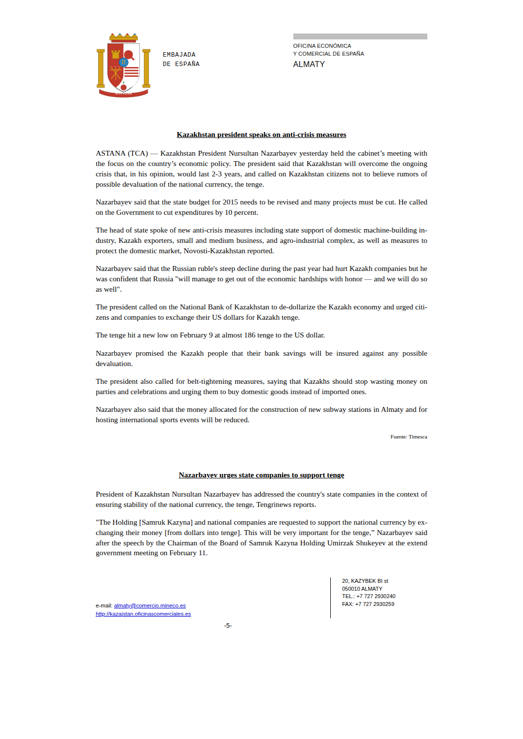PLVS VLTRA
EMBAJADA
DE ESPAÑA
OFICINA ECONÓMICA
Y COMERCIAL DE ESPAÑA
ALMATY
Kazakhstan president speaks on anti-crisis measures
ASTANA (TCA) — Kazakhstan President Nursultan Nazarbayev yesterday held the cabinet’s meeting with the focus on the country’s economic policy. The president said that Kazakhstan will overcome the ongoing crisis that, in his opinion, would last 2-3 years, and called on Kazakhstan citizens not to believe rumors of possible devaluation of the national currency, the tenge.
Nazarbayev said that the state budget for 2015 needs to be revised and many projects must be cut. He called on the Government to cut expenditures by 10 percent.
The head of state spoke of new anti-crisis measures including state support of domestic machine-building industry, Kazakh exporters, small and medium business, and agro-industrial complex, as well as measures to protect the domestic market, Novosti-Kazakhstan reported.
Nazarbayev said that the Russian ruble's steep decline during the past year had hurt Kazakh companies but he was confident that Russia "will manage to get out of the economic hardships with honor — and we will do so as well".
The president called on the National Bank of Kazakhstan to de-dollarize the Kazakh economy and urged citizens and companies to exchange their US dollars for Kazakh tenge.
The tenge hit a new low on February 9 at almost 186 tenge to the US dollar.
Nazarbayev promised the Kazakh people that their bank savings will be insured against any possible devaluation.
The president also called for belt-tightening measures, saying that Kazakhs should stop wasting money on parties and celebrations and urging them to buy domestic goods instead of imported ones.
Nazarbayev also said that the money allocated for the construction of new subway stations in Almaty and for hosting international sports events will be reduced.
Fuente: Timesca
Nazarbayev urges state companies to support tenge
President of Kazakhstan Nursultan Nazarbayev has addressed the country's state companies in the context of ensuring stability of the national currency, the tenge, Tengrinews reports.
"The Holding [Samruk Kazyna] and national companies are requested to support the national currency by exchanging their money [from dollars into tenge]. This will be very important for the tenge,” Nazarbayev said after the speech by the Chairman of the Board of Samruk Kazyna Holding Umirzak Shukeyev at the extend government meeting on February 11.
e-mail: almaty@comercio.mineco.es
http://kazajstan.oficinascomerciales.es
20, KAZYBEK BI st
050010 ALMATY
TEL.: +7 727 2930240
FAX: +7 727 2930259
-5-